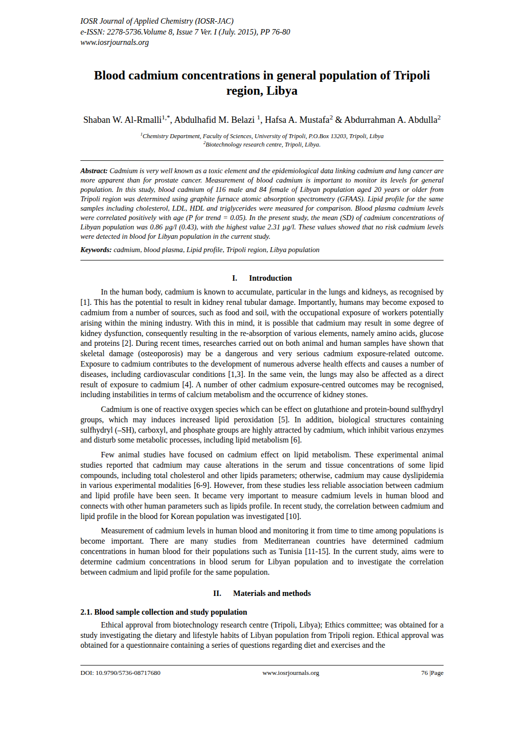IOSR Journal of Applied Chemistry (IOSR-JAC)
e-ISSN: 2278-5736.Volume 8, Issue 7 Ver. I (July. 2015), PP 76-80
www.iosrjournals.org
Blood cadmium concentrations in general population of Tripoli region, Libya
Shaban W. Al-Rmalli1,*, Abdulhafid M. Belazi 1, Hafsa A. Mustafa2 & Abdurrahman A. Abdulla2
1Chemistry Department, Faculty of Sciences, University of Tripoli, P.O.Box 13203, Tripoli, Libya
2Biotechnology research centre, Tripoli, Libya.
Abstract: Cadmium is very well known as a toxic element and the epidemiological data linking cadmium and lung cancer are more apparent than for prostate cancer. Measurement of blood cadmium is important to monitor its levels for general population. In this study, blood cadmium of 116 male and 84 female of Libyan population aged 20 years or older from Tripoli region was determined using graphite furnace atomic absorption spectrometry (GFAAS). Lipid profile for the same samples including cholesterol, LDL, HDL and triglycerides were measured for comparison. Blood plasma cadmium levels were correlated positively with age (P for trend = 0.05). In the present study, the mean (SD) of cadmium concentrations of Libyan population was 0.86 µg/l (0.43), with the highest value 2.31 µg/l. These values showed that no risk cadmium levels were detected in blood for Libyan population in the current study.
Keywords: cadmium, blood plasma, Lipid profile, Tripoli region, Libya population
I. Introduction
In the human body, cadmium is known to accumulate, particular in the lungs and kidneys, as recognised by [1]. This has the potential to result in kidney renal tubular damage. Importantly, humans may become exposed to cadmium from a number of sources, such as food and soil, with the occupational exposure of workers potentially arising within the mining industry. With this in mind, it is possible that cadmium may result in some degree of kidney dysfunction, consequently resulting in the re-absorption of various elements, namely amino acids, glucose and proteins [2]. During recent times, researches carried out on both animal and human samples have shown that skeletal damage (osteoporosis) may be a dangerous and very serious cadmium exposure-related outcome. Exposure to cadmium contributes to the development of numerous adverse health effects and causes a number of diseases, including cardiovascular conditions [1,3]. In the same vein, the lungs may also be affected as a direct result of exposure to cadmium [4]. A number of other cadmium exposure-centred outcomes may be recognised, including instabilities in terms of calcium metabolism and the occurrence of kidney stones.
Cadmium is one of reactive oxygen species which can be effect on glutathione and protein-bound sulfhydryl groups, which may induces increased lipid peroxidation [5]. In addition, biological structures containing sulfhydryl (–SH), carboxyl, and phosphate groups are highly attracted by cadmium, which inhibit various enzymes and disturb some metabolic processes, including lipid metabolism [6].
Few animal studies have focused on cadmium effect on lipid metabolism. These experimental animal studies reported that cadmium may cause alterations in the serum and tissue concentrations of some lipid compounds, including total cholesterol and other lipids parameters; otherwise, cadmium may cause dyslipidemia in various experimental modalities [6-9]. However, from these studies less reliable association between cadmium and lipid profile have been seen. It became very important to measure cadmium levels in human blood and connects with other human parameters such as lipids profile. In recent study, the correlation between cadmium and lipid profile in the blood for Korean population was investigated [10].
Measurement of cadmium levels in human blood and monitoring it from time to time among populations is become important. There are many studies from Mediterranean countries have determined cadmium concentrations in human blood for their populations such as Tunisia [11-15]. In the current study, aims were to determine cadmium concentrations in blood serum for Libyan population and to investigate the correlation between cadmium and lipid profile for the same population.
II. Materials and methods
2.1. Blood sample collection and study population
Ethical approval from biotechnology research centre (Tripoli, Libya); Ethics committee; was obtained for a study investigating the dietary and lifestyle habits of Libyan population from Tripoli region. Ethical approval was obtained for a questionnaire containing a series of questions regarding diet and exercises and the
DOI: 10.9790/5736-08717680 www.iosrjournals.org 76 |Page